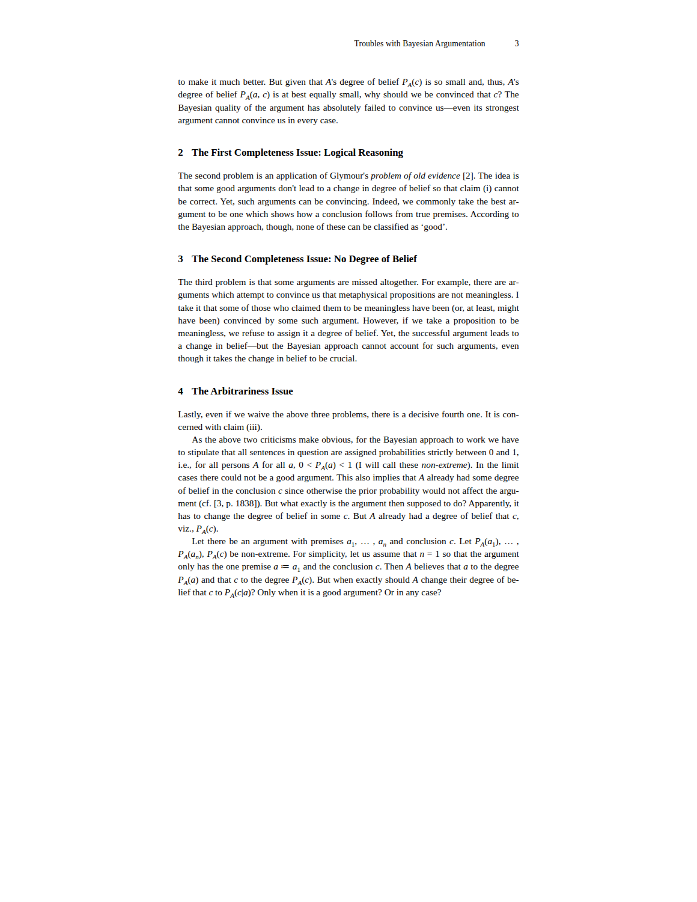Troubles with Bayesian Argumentation 3
to make it much better. But given that A's degree of belief PA(c) is so small and, thus, A's degree of belief PA(a, c) is at best equally small, why should we be convinced that c? The Bayesian quality of the argument has absolutely failed to convince us—even its strongest argument cannot convince us in every case.
2 The First Completeness Issue: Logical Reasoning
The second problem is an application of Glymour's problem of old evidence [2]. The idea is that some good arguments don't lead to a change in degree of belief so that claim (i) cannot be correct. Yet, such arguments can be convincing. Indeed, we commonly take the best argument to be one which shows how a conclusion follows from true premises. According to the Bayesian approach, though, none of these can be classified as ‘good’.
3 The Second Completeness Issue: No Degree of Belief
The third problem is that some arguments are missed altogether. For example, there are arguments which attempt to convince us that metaphysical propositions are not meaningless. I take it that some of those who claimed them to be meaningless have been (or, at least, might have been) convinced by some such argument. However, if we take a proposition to be meaningless, we refuse to assign it a degree of belief. Yet, the successful argument leads to a change in belief—but the Bayesian approach cannot account for such arguments, even though it takes the change in belief to be crucial.
4 The Arbitrariness Issue
Lastly, even if we waive the above three problems, there is a decisive fourth one. It is concerned with claim (iii).
As the above two criticisms make obvious, for the Bayesian approach to work we have to stipulate that all sentences in question are assigned probabilities strictly between 0 and 1, i.e., for all persons A for all a, 0 < PA(a) < 1 (I will call these non-extreme). In the limit cases there could not be a good argument. This also implies that A already had some degree of belief in the conclusion c since otherwise the prior probability would not affect the argument (cf. [3, p. 1838]). But what exactly is the argument then supposed to do? Apparently, it has to change the degree of belief in some c. But A already had a degree of belief that c, viz., PA(c).
Let there be an argument with premises a1, … , an and conclusion c. Let PA(a1), … , PA(an), PA(c) be non-extreme. For simplicity, let us assume that n = 1 so that the argument only has the one premise a ≔ a1 and the conclusion c. Then A believes that a to the degree PA(a) and that c to the degree PA(c). But when exactly should A change their degree of belief that c to PA(c|a)? Only when it is a good argument? Or in any case?